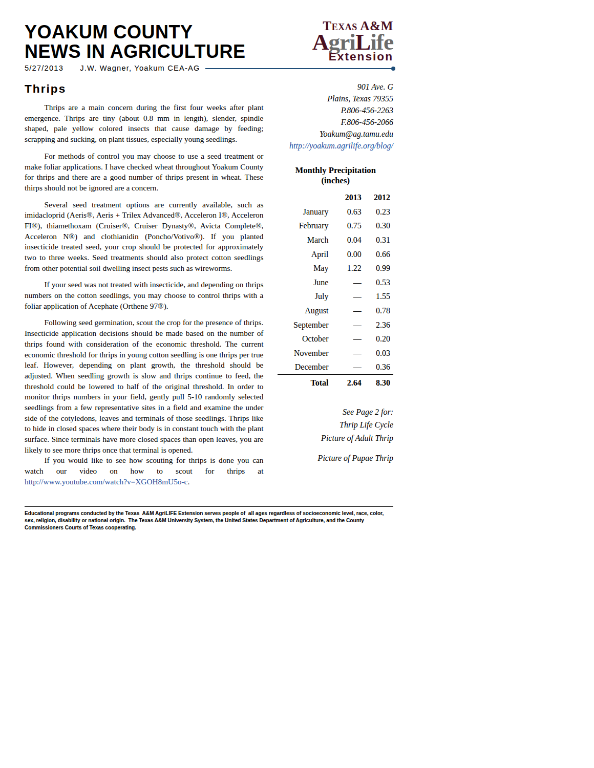Yoakum County
News in Agriculture
Texas A&M AgriLife Extension
5/27/2013 J.W. Wagner, Yoakum CEA-AG
Thrips
Thrips are a main concern during the first four weeks after plant emergence. Thrips are tiny (about 0.8 mm in length), slender, spindle shaped, pale yellow colored insects that cause damage by feeding; scrapping and sucking, on plant tissues, especially young seedlings.
For methods of control you may choose to use a seed treatment or make foliar applications. I have checked wheat throughout Yoakum County for thrips and there are a good number of thrips present in wheat. These thirps should not be ignored are a concern.
Several seed treatment options are currently available, such as imidacloprid (Aeris®, Aeris + Trilex Advanced®, Acceleron I®, Acceleron FI®), thiamethoxam (Cruiser®, Cruiser Dynasty®, Avicta Complete®, Acceleron N®) and clothianidin (Poncho/Votivo®). If you planted insecticide treated seed, your crop should be protected for approximately two to three weeks. Seed treatments should also protect cotton seedlings from other potential soil dwelling insect pests such as wireworms.
If your seed was not treated with insecticide, and depending on thrips numbers on the cotton seedlings, you may choose to control thrips with a foliar application of Acephate (Orthene 97®).
Following seed germination, scout the crop for the presence of thrips. Insecticide application decisions should be made based on the number of thrips found with consideration of the economic threshold. The current economic threshold for thrips in young cotton seedling is one thrips per true leaf. However, depending on plant growth, the threshold should be adjusted. When seedling growth is slow and thrips continue to feed, the threshold could be lowered to half of the original threshold. In order to monitor thrips numbers in your field, gently pull 5-10 randomly selected seedlings from a few representative sites in a field and examine the under side of the cotyledons, leaves and terminals of those seedlings. Thrips like to hide in closed spaces where their body is in constant touch with the plant surface. Since terminals have more closed spaces than open leaves, you are likely to see more thrips once that terminal is opened.
If you would like to see how scouting for thrips is done you can watch our video on how to scout for thrips at http://www.youtube.com/watch?v=XGOH8mU5o-c.
901 Ave. G
Plains, Texas 79355
P.806-456-2263
F.806-456-2066
Yoakum@ag.tamu.edu
http://yoakum.agrilife.org/blog/
Monthly Precipitation
(inches)
| | 2013 | 2012 |
| --- | --- | --- |
| January | 0.63 | 0.23 |
| February | 0.75 | 0.30 |
| March | 0.04 | 0.31 |
| April | 0.00 | 0.66 |
| May | 1.22 | 0.99 |
| June | — | 0.53 |
| July | — | 1.55 |
| August | — | 0.78 |
| September | — | 2.36 |
| October | — | 0.20 |
| November | — | 0.03 |
| December | — | 0.36 |
| Total | 2.64 | 8.30 |
See Page 2 for:
Thrip Life Cycle
Picture of Adult Thrip Picture of Pupae Thrip
Educational programs conducted by the Texas A&M AgriLIFE Extension serves people of all ages regardless of socioeconomic level, race, color, sex, religion, disability or national origin. The Texas A&M University System, the United States Department of Agriculture, and the County Commissioners Courts of Texas cooperating.